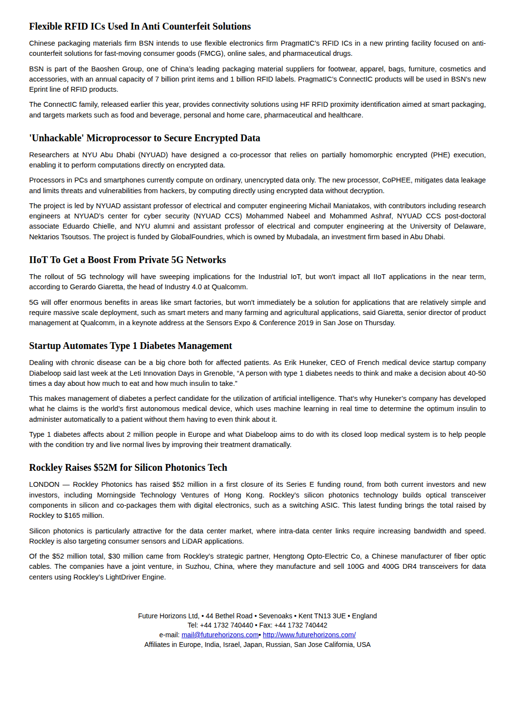Flexible RFID ICs Used In Anti Counterfeit Solutions
Chinese packaging materials firm BSN intends to use flexible electronics firm PragmatIC’s RFID ICs in a new printing facility focused on anti-counterfeit solutions for fast-moving consumer goods (FMCG), online sales, and pharmaceutical drugs.
BSN is part of the Baoshen Group, one of China’s leading packaging material suppliers for footwear, apparel, bags, furniture, cosmetics and accessories, with an annual capacity of 7 billion print items and 1 billion RFID labels. PragmatIC’s ConnectIC products will be used in BSN’s new Eprint line of RFID products.
The ConnectIC family, released earlier this year, provides connectivity solutions using HF RFID proximity identification aimed at smart packaging, and targets markets such as food and beverage, personal and home care, pharmaceutical and healthcare.
'Unhackable' Microprocessor to Secure Encrypted Data
Researchers at NYU Abu Dhabi (NYUAD) have designed a co-processor that relies on partially homomorphic encrypted (PHE) execution, enabling it to perform computations directly on encrypted data.
Processors in PCs and smartphones currently compute on ordinary, unencrypted data only. The new processor, CoPHEE, mitigates data leakage and limits threats and vulnerabilities from hackers, by computing directly using encrypted data without decryption.
The project is led by NYUAD assistant professor of electrical and computer engineering Michail Maniatakos, with contributors including research engineers at NYUAD’s center for cyber security (NYUAD CCS) Mohammed Nabeel and Mohammed Ashraf, NYUAD CCS post-doctoral associate Eduardo Chielle, and NYU alumni and assistant professor of electrical and computer engineering at the University of Delaware, Nektarios Tsoutsos. The project is funded by GlobalFoundries, which is owned by Mubadala, an investment firm based in Abu Dhabi.
IIoT To Get a Boost From Private 5G Networks
The rollout of 5G technology will have sweeping implications for the Industrial IoT, but won't impact all IIoT applications in the near term, according to Gerardo Giaretta, the head of Industry 4.0 at Qualcomm.
5G will offer enormous benefits in areas like smart factories, but won't immediately be a solution for applications that are relatively simple and require massive scale deployment, such as smart meters and many farming and agricultural applications, said Giaretta, senior director of product management at Qualcomm, in a keynote address at the Sensors Expo & Conference 2019 in San Jose on Thursday.
Startup Automates Type 1 Diabetes Management
Dealing with chronic disease can be a big chore both for affected patients. As Erik Huneker, CEO of French medical device startup company Diabeloop said last week at the Leti Innovation Days in Grenoble, “A person with type 1 diabetes needs to think and make a decision about 40-50 times a day about how much to eat and how much insulin to take.”
This makes management of diabetes a perfect candidate for the utilization of artificial intelligence. That’s why Huneker’s company has developed what he claims is the world’s first autonomous medical device, which uses machine learning in real time to determine the optimum insulin to administer automatically to a patient without them having to even think about it.
Type 1 diabetes affects about 2 million people in Europe and what Diabeloop aims to do with its closed loop medical system is to help people with the condition try and live normal lives by improving their treatment dramatically.
Rockley Raises $52M for Silicon Photonics Tech
LONDON — Rockley Photonics has raised $52 million in a first closure of its Series E funding round, from both current investors and new investors, including Morningside Technology Ventures of Hong Kong. Rockley’s silicon photonics technology builds optical transceiver components in silicon and co-packages them with digital electronics, such as a switching ASIC. This latest funding brings the total raised by Rockley to $165 million.
Silicon photonics is particularly attractive for the data center market, where intra-data center links require increasing bandwidth and speed. Rockley is also targeting consumer sensors and LiDAR applications.
Of the $52 million total, $30 million came from Rockley’s strategic partner, Hengtong Opto-Electric Co, a Chinese manufacturer of fiber optic cables. The companies have a joint venture, in Suzhou, China, where they manufacture and sell 100G and 400G DR4 transceivers for data centers using Rockley’s LightDriver Engine.
Future Horizons Ltd, • 44 Bethel Road • Sevenoaks • Kent TN13 3UE • England
Tel: +44 1732 740440 • Fax: +44 1732 740442
e-mail: mail@futurehorizons.com• http://www.futurehorizons.com/
Affiliates in Europe, India, Israel, Japan, Russian, San Jose California, USA